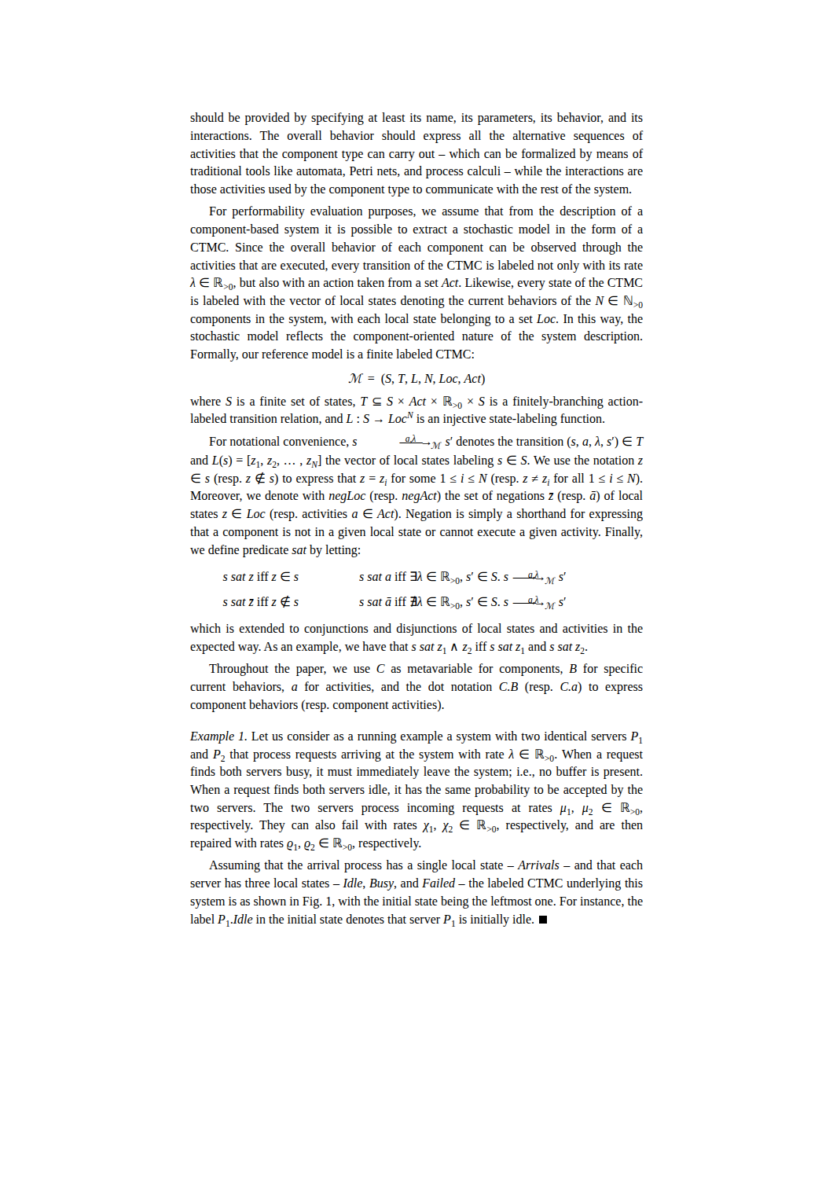should be provided by specifying at least its name, its parameters, its behavior, and its interactions. The overall behavior should express all the alternative sequences of activities that the component type can carry out – which can be formalized by means of traditional tools like automata, Petri nets, and process calculi – while the interactions are those activities used by the component type to communicate with the rest of the system.
For performability evaluation purposes, we assume that from the description of a component-based system it is possible to extract a stochastic model in the form of a CTMC. Since the overall behavior of each component can be observed through the activities that are executed, every transition of the CTMC is labeled not only with its rate λ ∈ ℝ>0, but also with an action taken from a set Act. Likewise, every state of the CTMC is labeled with the vector of local states denoting the current behaviors of the N ∈ ℕ>0 components in the system, with each local state belonging to a set Loc. In this way, the stochastic model reflects the component-oriented nature of the system description. Formally, our reference model is a finite labeled CTMC:
ℳ = (S, T, L, N, Loc, Act)
where S is a finite set of states, T ⊆ S × Act × ℝ>0 × S is a finitely-branching action-labeled transition relation, and L : S → LocN is an injective state-labeling function.
For notational convenience, s a,λ——→ℳ s′ denotes the transition (s, a, λ, s′) ∈ T and L(s) = [z1, z2, … , zN] the vector of local states labeling s ∈ S. We use the notation z ∈ s (resp. z ∉ s) to express that z = zi for some 1 ≤ i ≤ N (resp. z ≠ zi for all 1 ≤ i ≤ N). Moreover, we denote with negLoc (resp. negAct) the set of negations z̄ (resp. ā) of local states z ∈ Loc (resp. activities a ∈ Act). Negation is simply a shorthand for expressing that a component is not in a given local state or cannot execute a given activity. Finally, we define predicate sat by letting:
| s sat z iff z ∈ s | s sat a iff ∃ λ ∈ ℝ >0 , s ′ ∈ S . s a , λ ——→ ℳ s ′ |
| s sat z̄ iff z ∉ s | s sat ā iff ∄ λ ∈ ℝ >0 , s ′ ∈ S . s a , λ ——→ ℳ s ′ |
which is extended to conjunctions and disjunctions of local states and activities in the expected way. As an example, we have that s sat z1 ∧ z2 iff s sat z1 and s sat z2.
Throughout the paper, we use C as metavariable for components, B for specific current behaviors, a for activities, and the dot notation C.B (resp. C.a) to express component behaviors (resp. component activities).
Example 1. Let us consider as a running example a system with two identical servers P1 and P2 that process requests arriving at the system with rate λ ∈ ℝ>0. When a request finds both servers busy, it must immediately leave the system; i.e., no buffer is present. When a request finds both servers idle, it has the same probability to be accepted by the two servers. The two servers process incoming requests at rates μ1, μ2 ∈ ℝ>0, respectively. They can also fail with rates χ1, χ2 ∈ ℝ>0, respectively, and are then repaired with rates ϱ1, ϱ2 ∈ ℝ>0, respectively.
Assuming that the arrival process has a single local state – Arrivals – and that each server has three local states – Idle, Busy, and Failed – the labeled CTMC underlying this system is as shown in Fig. 1, with the initial state being the leftmost one. For instance, the label P1.Idle in the initial state denotes that server P1 is initially idle.